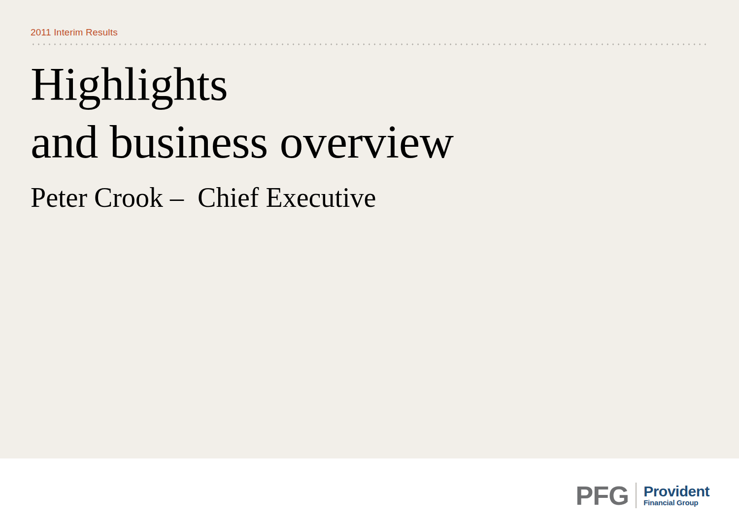2011 Interim Results
Highlights
and business overview
Peter Crook – Chief Executive
PFG Provident
Financial Group